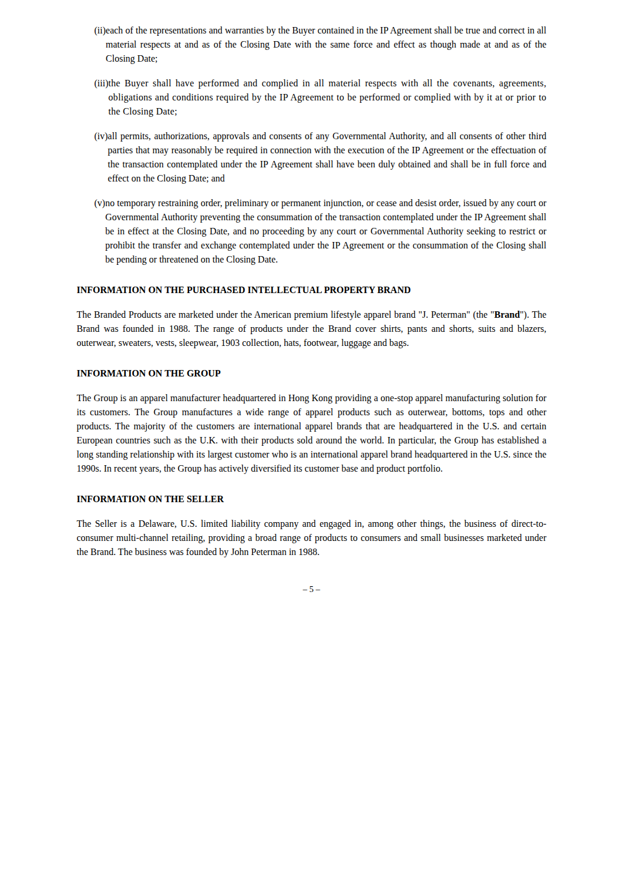(ii)
each of the representations and warranties by the Buyer contained in the IP Agreement shall be true and correct in all material respects at and as of the Closing Date with the same force and effect as though made at and as of the Closing Date;
(iii)
the Buyer shall have performed and complied in all material respects with all the covenants, agreements, obligations and conditions required by the IP Agreement to be performed or complied with by it at or prior to the Closing Date;
(iv)
all permits, authorizations, approvals and consents of any Governmental Authority, and all consents of other third parties that may reasonably be required in connection with the execution of the IP Agreement or the effectuation of the transaction contemplated under the IP Agreement shall have been duly obtained and shall be in full force and effect on the Closing Date; and
(v)
no temporary restraining order, preliminary or permanent injunction, or cease and desist order, issued by any court or Governmental Authority preventing the consummation of the transaction contemplated under the IP Agreement shall be in effect at the Closing Date, and no proceeding by any court or Governmental Authority seeking to restrict or prohibit the transfer and exchange contemplated under the IP Agreement or the consummation of the Closing shall be pending or threatened on the Closing Date.
INFORMATION ON THE PURCHASED INTELLECTUAL PROPERTY BRAND
The Branded Products are marketed under the American premium lifestyle apparel brand "J. Peterman" (the "Brand"). The Brand was founded in 1988. The range of products under the Brand cover shirts, pants and shorts, suits and blazers, outerwear, sweaters, vests, sleepwear, 1903 collection, hats, footwear, luggage and bags.
INFORMATION ON THE GROUP
The Group is an apparel manufacturer headquartered in Hong Kong providing a one-stop apparel manufacturing solution for its customers. The Group manufactures a wide range of apparel products such as outerwear, bottoms, tops and other products. The majority of the customers are international apparel brands that are headquartered in the U.S. and certain European countries such as the U.K. with their products sold around the world. In particular, the Group has established a long standing relationship with its largest customer who is an international apparel brand headquartered in the U.S. since the 1990s. In recent years, the Group has actively diversified its customer base and product portfolio.
INFORMATION ON THE SELLER
The Seller is a Delaware, U.S. limited liability company and engaged in, among other things, the business of direct-to-consumer multi-channel retailing, providing a broad range of products to consumers and small businesses marketed under the Brand. The business was founded by John Peterman in 1988.
– 5 –